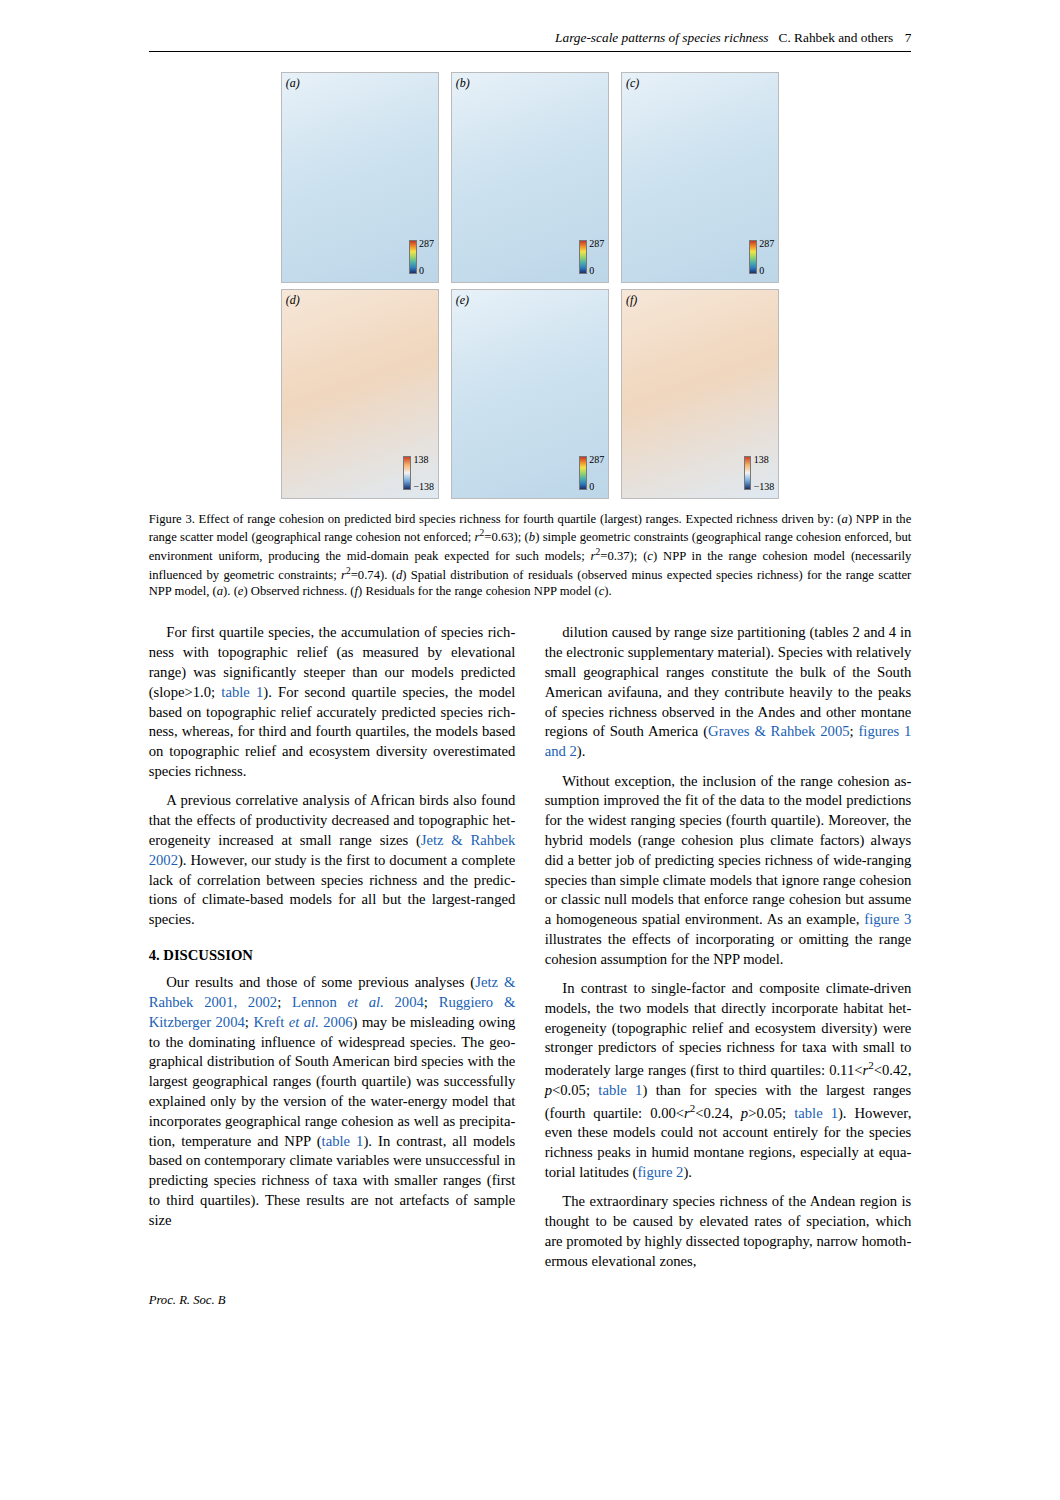Large-scale patterns of species richness C. Rahbek and others 7
(a) 2870
(b) 2870
(c) 2870
(d) 138−138
(e) 2870
(f) 138−138
Figure 3. Effect of range cohesion on predicted bird species richness for fourth quartile (largest) ranges. Expected richness driven by: (a) NPP in the range scatter model (geographical range cohesion not enforced; r2=0.63); (b) simple geometric constraints (geographical range cohesion enforced, but environment uniform, producing the mid-domain peak expected for such models; r2=0.37); (c) NPP in the range cohesion model (necessarily influenced by geometric constraints; r2=0.74). (d) Spatial distribution of residuals (observed minus expected species richness) for the range scatter NPP model, (a). (e) Observed richness. (f) Residuals for the range cohesion NPP model (c).
For first quartile species, the accumulation of species richness with topographic relief (as measured by elevational range) was significantly steeper than our models predicted (slope>1.0; table 1). For second quartile species, the model based on topographic relief accurately predicted species richness, whereas, for third and fourth quartiles, the models based on topographic relief and ecosystem diversity overestimated species richness.
A previous correlative analysis of African birds also found that the effects of productivity decreased and topographic heterogeneity increased at small range sizes (Jetz & Rahbek 2002). However, our study is the first to document a complete lack of correlation between species richness and the predictions of climate-based models for all but the largest-ranged species.
4. DISCUSSION
Our results and those of some previous analyses (Jetz & Rahbek 2001, 2002; Lennon et al. 2004; Ruggiero & Kitzberger 2004; Kreft et al. 2006) may be misleading owing to the dominating influence of widespread species. The geographical distribution of South American bird species with the largest geographical ranges (fourth quartile) was successfully explained only by the version of the water-energy model that incorporates geographical range cohesion as well as precipitation, temperature and NPP (table 1). In contrast, all models based on contemporary climate variables were unsuccessful in predicting species richness of taxa with smaller ranges (first to third quartiles). These results are not artefacts of sample size
dilution caused by range size partitioning (tables 2 and 4 in the electronic supplementary material). Species with relatively small geographical ranges constitute the bulk of the South American avifauna, and they contribute heavily to the peaks of species richness observed in the Andes and other montane regions of South America (Graves & Rahbek 2005; figures 1 and 2).
Without exception, the inclusion of the range cohesion assumption improved the fit of the data to the model predictions for the widest ranging species (fourth quartile). Moreover, the hybrid models (range cohesion plus climate factors) always did a better job of predicting species richness of wide-ranging species than simple climate models that ignore range cohesion or classic null models that enforce range cohesion but assume a homogeneous spatial environment. As an example, figure 3 illustrates the effects of incorporating or omitting the range cohesion assumption for the NPP model.
In contrast to single-factor and composite climate-driven models, the two models that directly incorporate habitat heterogeneity (topographic relief and ecosystem diversity) were stronger predictors of species richness for taxa with small to moderately large ranges (first to third quartiles: 0.11<r2<0.42, p<0.05; table 1) than for species with the largest ranges (fourth quartile: 0.00<r2<0.24, p>0.05; table 1). However, even these models could not account entirely for the species richness peaks in humid montane regions, especially at equatorial latitudes (figure 2).
The extraordinary species richness of the Andean region is thought to be caused by elevated rates of speciation, which are promoted by highly dissected topography, narrow homothermous elevational zones,
Proc. R. Soc. B